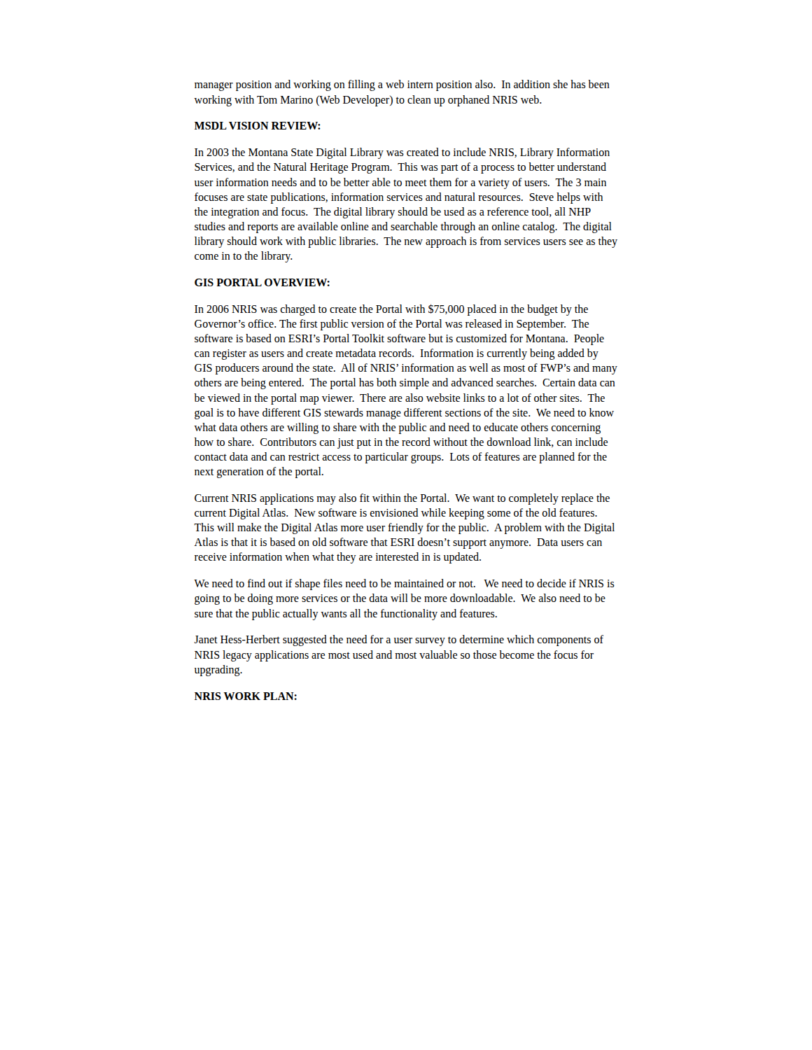manager position and working on filling a web intern position also. In addition she has been working with Tom Marino (Web Developer) to clean up orphaned NRIS web.
MSDL VISION REVIEW:
In 2003 the Montana State Digital Library was created to include NRIS, Library Information Services, and the Natural Heritage Program. This was part of a process to better understand user information needs and to be better able to meet them for a variety of users. The 3 main focuses are state publications, information services and natural resources. Steve helps with the integration and focus. The digital library should be used as a reference tool, all NHP studies and reports are available online and searchable through an online catalog. The digital library should work with public libraries. The new approach is from services users see as they come in to the library.
GIS PORTAL OVERVIEW:
In 2006 NRIS was charged to create the Portal with $75,000 placed in the budget by the Governor’s office. The first public version of the Portal was released in September. The software is based on ESRI’s Portal Toolkit software but is customized for Montana. People can register as users and create metadata records. Information is currently being added by GIS producers around the state. All of NRIS’ information as well as most of FWP’s and many others are being entered. The portal has both simple and advanced searches. Certain data can be viewed in the portal map viewer. There are also website links to a lot of other sites. The goal is to have different GIS stewards manage different sections of the site. We need to know what data others are willing to share with the public and need to educate others concerning how to share. Contributors can just put in the record without the download link, can include contact data and can restrict access to particular groups. Lots of features are planned for the next generation of the portal.
Current NRIS applications may also fit within the Portal. We want to completely replace the current Digital Atlas. New software is envisioned while keeping some of the old features. This will make the Digital Atlas more user friendly for the public. A problem with the Digital Atlas is that it is based on old software that ESRI doesn’t support anymore. Data users can receive information when what they are interested in is updated.
We need to find out if shape files need to be maintained or not. We need to decide if NRIS is going to be doing more services or the data will be more downloadable. We also need to be sure that the public actually wants all the functionality and features.
Janet Hess-Herbert suggested the need for a user survey to determine which components of NRIS legacy applications are most used and most valuable so those become the focus for upgrading.
NRIS WORK PLAN: